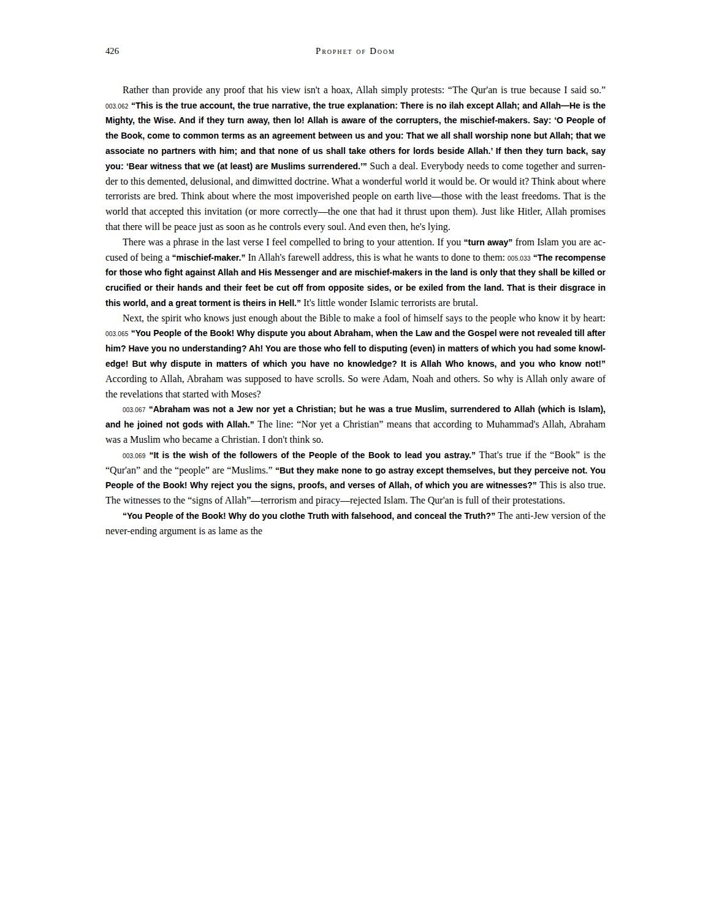426 Prophet of Doom
Rather than provide any proof that his view isn't a hoax, Allah simply protests: “The Qur'an is true because I said so.” 003.062 “This is the true account, the true narrative, the true explanation: There is no ilah except Allah; and Allah—He is the Mighty, the Wise. And if they turn away, then lo! Allah is aware of the corrupters, the mischief-makers. Say: ‘O People of the Book, come to common terms as an agreement between us and you: That we all shall worship none but Allah; that we associate no partners with him; and that none of us shall take others for lords beside Allah.’ If then they turn back, say you: ‘Bear witness that we (at least) are Muslims surrendered.’” Such a deal. Everybody needs to come together and surrender to this demented, delusional, and dimwitted doctrine. What a wonderful world it would be. Or would it? Think about where terrorists are bred. Think about where the most impoverished people on earth live—those with the least freedoms. That is the world that accepted this invitation (or more correctly—the one that had it thrust upon them). Just like Hitler, Allah promises that there will be peace just as soon as he controls every soul. And even then, he's lying.
There was a phrase in the last verse I feel compelled to bring to your attention. If you “turn away” from Islam you are accused of being a “mischief-maker.” In Allah's farewell address, this is what he wants to done to them: 005.033 “The recompense for those who fight against Allah and His Messenger and are mischief-makers in the land is only that they shall be killed or crucified or their hands and their feet be cut off from opposite sides, or be exiled from the land. That is their disgrace in this world, and a great torment is theirs in Hell.” It's little wonder Islamic terrorists are brutal.
Next, the spirit who knows just enough about the Bible to make a fool of himself says to the people who know it by heart: 003.065 “You People of the Book! Why dispute you about Abraham, when the Law and the Gospel were not revealed till after him? Have you no understanding? Ah! You are those who fell to disputing (even) in matters of which you had some knowledge! But why dispute in matters of which you have no knowledge? It is Allah Who knows, and you who know not!” According to Allah, Abraham was supposed to have scrolls. So were Adam, Noah and others. So why is Allah only aware of the revelations that started with Moses?
003.067 “Abraham was not a Jew nor yet a Christian; but he was a true Muslim, surrendered to Allah (which is Islam), and he joined not gods with Allah.” The line: “Nor yet a Christian” means that according to Muhammad's Allah, Abraham was a Muslim who became a Christian. I don't think so.
003.069 “It is the wish of the followers of the People of the Book to lead you astray.” That's true if the “Book” is the “Qur'an” and the “people” are “Muslims.” “But they make none to go astray except themselves, but they perceive not. You People of the Book! Why reject you the signs, proofs, and verses of Allah, of which you are witnesses?” This is also true. The witnesses to the “signs of Allah”—terrorism and piracy—rejected Islam. The Qur'an is full of their protestations.
“You People of the Book! Why do you clothe Truth with falsehood, and conceal the Truth?” The anti-Jew version of the never-ending argument is as lame as the